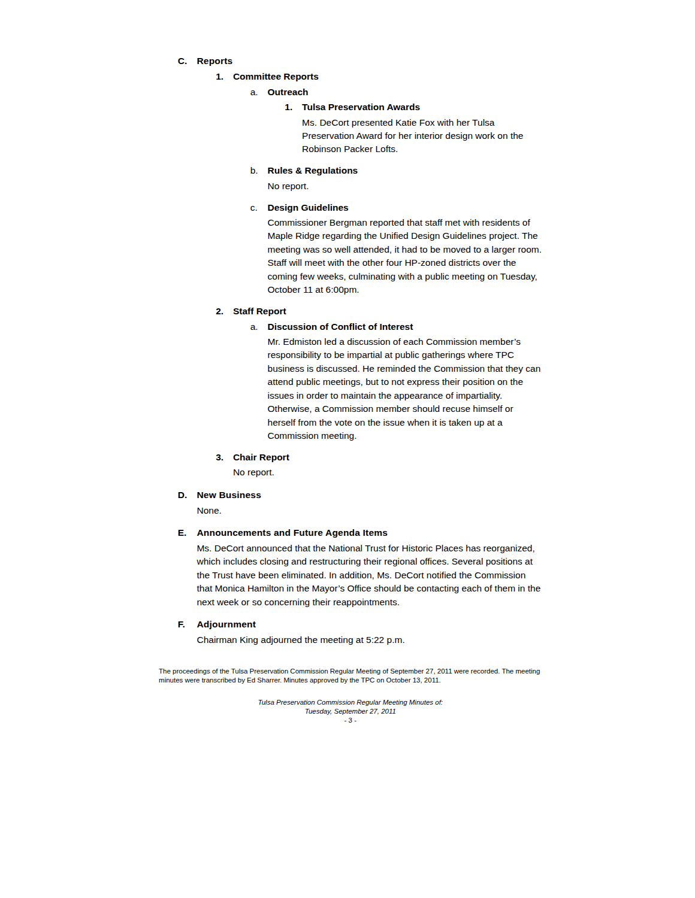C. Reports
1. Committee Reports
a. Outreach
1. Tulsa Preservation Awards
Ms. DeCort presented Katie Fox with her Tulsa Preservation Award for her interior design work on the Robinson Packer Lofts.
b. Rules & Regulations
No report.
c. Design Guidelines
Commissioner Bergman reported that staff met with residents of Maple Ridge regarding the Unified Design Guidelines project. The meeting was so well attended, it had to be moved to a larger room. Staff will meet with the other four HP-zoned districts over the coming few weeks, culminating with a public meeting on Tuesday, October 11 at 6:00pm.
2. Staff Report
a. Discussion of Conflict of Interest
Mr. Edmiston led a discussion of each Commission member’s responsibility to be impartial at public gatherings where TPC business is discussed. He reminded the Commission that they can attend public meetings, but to not express their position on the issues in order to maintain the appearance of impartiality. Otherwise, a Commission member should recuse himself or herself from the vote on the issue when it is taken up at a Commission meeting.
3. Chair Report
No report.
D. New Business
None.
E. Announcements and Future Agenda Items
Ms. DeCort announced that the National Trust for Historic Places has reorganized, which includes closing and restructuring their regional offices. Several positions at the Trust have been eliminated. In addition, Ms. DeCort notified the Commission that Monica Hamilton in the Mayor’s Office should be contacting each of them in the next week or so concerning their reappointments.
F. Adjournment
Chairman King adjourned the meeting at 5:22 p.m.
The proceedings of the Tulsa Preservation Commission Regular Meeting of September 27, 2011 were recorded. The meeting minutes were transcribed by Ed Sharrer. Minutes approved by the TPC on October 13, 2011.
Tulsa Preservation Commission Regular Meeting Minutes of:
Tuesday, September 27, 2011
- 3 -